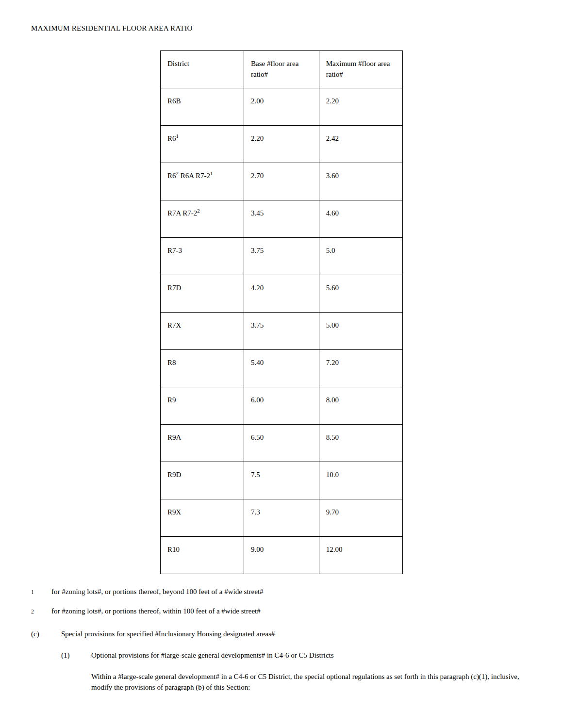MAXIMUM RESIDENTIAL FLOOR AREA RATIO
| District | Base #floor area ratio# | Maximum #floor area ratio# |
| R6B | 2.00 | 2.20 |
| R6 1 | 2.20 | 2.42 |
| R6 2 R6A R7-2 1 | 2.70 | 3.60 |
| R7A R7-2 2 | 3.45 | 4.60 |
| R7-3 | 3.75 | 5.0 |
| R7D | 4.20 | 5.60 |
| R7X | 3.75 | 5.00 |
| R8 | 5.40 | 7.20 |
| R9 | 6.00 | 8.00 |
| R9A | 6.50 | 8.50 |
| R9D | 7.5 | 10.0 |
| R9X | 7.3 | 9.70 |
| R10 | 9.00 | 12.00 |
1
for #zoning lots#, or portions thereof, beyond 100 feet of a #wide street#
2
for #zoning lots#, or portions thereof, within 100 feet of a #wide street#
(c)
Special provisions for specified #Inclusionary Housing designated areas#
(1)
Optional provisions for #large-scale general developments# in C4-6 or C5 Districts
Within a #large-scale general development# in a C4-6 or C5 District, the special optional regulations as set forth in this paragraph (c)(1), inclusive, modify the provisions of paragraph (b) of this Section: